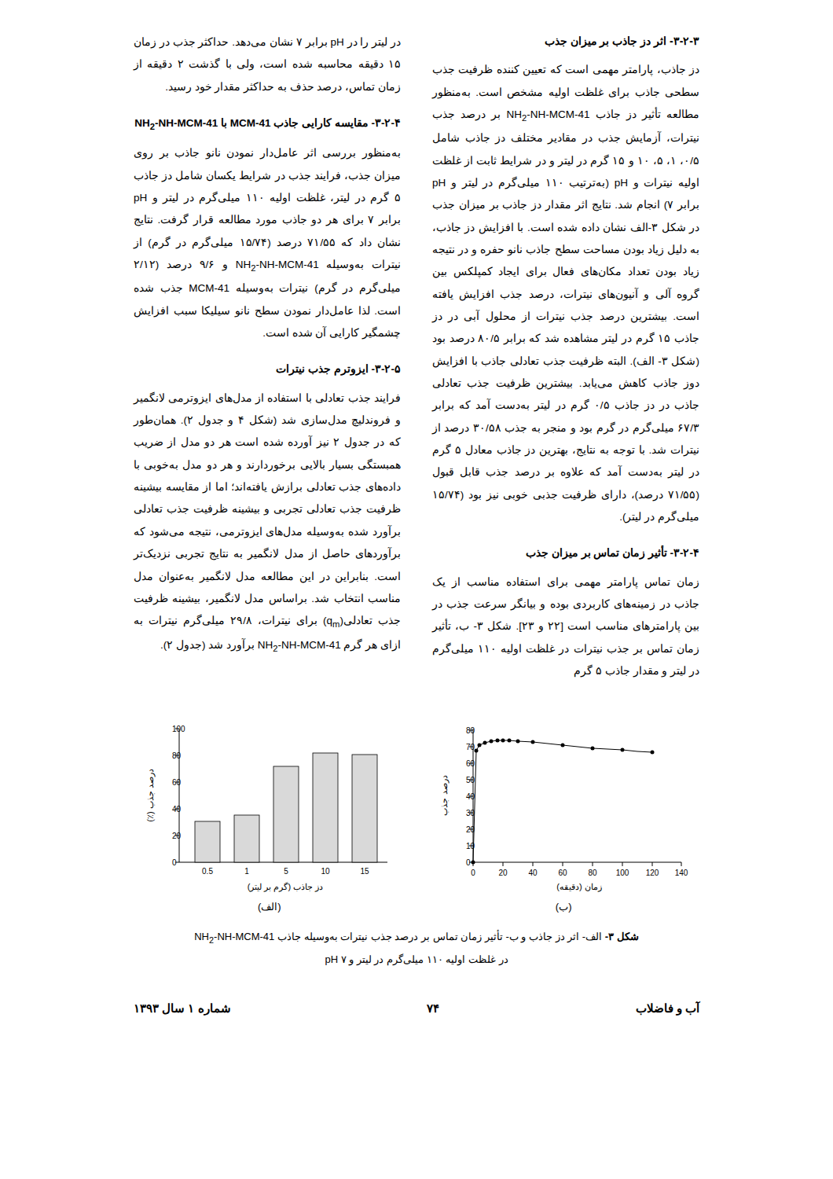۳-۲-۳- اثر دز جاذب بر میزان جذب
دز جاذب، پارامتر مهمی است که تعیین کننده ظرفیت جذب سطحی جاذب برای غلظت اولیه مشخص است. به‌منظور مطالعه تأثیر دز جاذب NH2-NH-MCM-41 بر درصد جذب نیترات، آزمایش جذب در مقادیر مختلف دز جاذب شامل ۰/۵، ۱، ۵، ۱۰ و ۱۵ گرم در لیتر و در شرایط ثابت از غلظت اولیه نیترات و pH (به‌ترتیب ۱۱۰ میلی‌گرم در لیتر و pH برابر ۷) انجام شد. نتایج اثر مقدار دز جاذب بر میزان جذب در شکل ۳-الف نشان داده شده است. با افزایش دز جاذب، به دلیل زیاد بودن مساحت سطح جاذب نانو حفره و در نتیجه زیاد بودن تعداد مکان‌های فعال برای ایجاد کمپلکس بین گروه آلی و آنیون‌های نیترات، درصد جذب افزایش یافته است. بیشترین درصد جذب نیترات از محلول آبی در دز جاذب ۱۵ گرم در لیتر مشاهده شد که برابر ۸۰/۵ درصد بود (شکل ۳- الف). البته ظرفیت جذب تعادلی جاذب با افزایش دوز جاذب کاهش می‌یابد. بیشترین ظرفیت جذب تعادلی جاذب در دز جاذب ۰/۵ گرم در لیتر به‌دست آمد که برابر ۶۷/۳ میلی‌گرم در گرم بود و منجر به جذب ۳۰/۵۸ درصد از نیترات شد. با توجه به نتایج، بهترین دز جاذب معادل ۵ گرم در لیتر به‌دست آمد که علاوه بر درصد جذب قابل قبول (۷۱/۵۵ درصد)، دارای ظرفیت جذبی خوبی نیز بود (۱۵/۷۴ میلی‌گرم در لیتر).
۳-۲-۴- تأثیر زمان تماس بر میزان جذب
زمان تماس پارامتر مهمی برای استفاده مناسب از یک جاذب در زمینه‌های کاربردی بوده و بیانگر سرعت جذب در بین پارامترهای مناسب است [۲۲ و ۲۳]. شکل ۳- ب، تأثیر زمان تماس بر جذب نیترات در غلظت اولیه ۱۱۰ میلی‌گرم در لیتر و مقدار جاذب ۵ گرم
در لیتر را در pH برابر ۷ نشان می‌دهد. حداکثر جذب در زمان ۱۵ دقیقه محاسبه شده است، ولی با گذشت ۲ دقیقه از زمان تماس، درصد حذف به حداکثر مقدار خود رسید.
۳-۲-۴- مقایسه کارایی جاذب MCM-41 با NH2-NH-MCM-41
به‌منظور بررسی اثر عامل‌دار نمودن نانو جاذب بر روی میزان جذب، فرایند جذب در شرایط یکسان شامل دز جاذب ۵ گرم در لیتر، غلظت اولیه ۱۱۰ میلی‌گرم در لیتر و pH برابر ۷ برای هر دو جاذب مورد مطالعه قرار گرفت. نتایج نشان داد که ۷۱/۵۵ درصد (۱۵/۷۴ میلی‌گرم در گرم) از نیترات به‌وسیله NH2-NH-MCM-41 و ۹/۶ درصد (۲/۱۲ میلی‌گرم در گرم) نیترات به‌وسیله MCM-41 جذب شده است. لذا عامل‌دار نمودن سطح نانو سیلیکا سبب افزایش چشمگیر کارایی آن شده است.
۳-۲-۵- ایزوترم جذب نیترات
فرایند جذب تعادلی با استفاده از مدل‌های ایزوترمی لانگمیر و فروندلیچ مدل‌سازی شد (شکل ۴ و جدول ۲). همان‌طور که در جدول ۲ نیز آورده شده است هر دو مدل از ضریب همبستگی بسیار بالایی برخوردارند و هر دو مدل به‌خوبی با داده‌های جذب تعادلی برازش یافته‌اند؛ اما از مقایسه بیشینه ظرفیت جذب تعادلی تجربی و بیشینه ظرفیت جذب تعادلی برآورد شده به‌وسیله مدل‌های ایزوترمی، نتیجه می‌شود که برآوردهای حاصل از مدل لانگمیر به نتایج تجربی نزدیک‌تر است. بنابراین در این مطالعه مدل لانگمیر به‌عنوان مدل مناسب انتخاب شد. براساس مدل لانگمیر، بیشینه ظرفیت جذب تعادلی(qm) برای نیترات، ۲۹/۸ میلی‌گرم نیترات به ازای هر گرم NH2-NH-MCM-41 برآورد شد (جدول ۲).
0 10 20 30 40 50 60 70 80 0 20 40 60 80 100 120 140 زمان (دقیقه) درصد جذب
(ب)
0 20 40 60 80 100 0.5 1 5 10 15 دز جاذب (گرم بر لیتر) درصد جذب (٪)
(الف)
شکل ۳- الف- اثر دز جاذب و ب- تأثیر زمان تماس بر درصد جذب نیترات به‌وسیله جاذب NH2-NH-MCM-41
در غلظت اولیه ۱۱۰ میلی‌گرم در لیتر و pH ۷
آب و فاضلاب
۷۴
شماره ۱ سال ۱۳۹۳